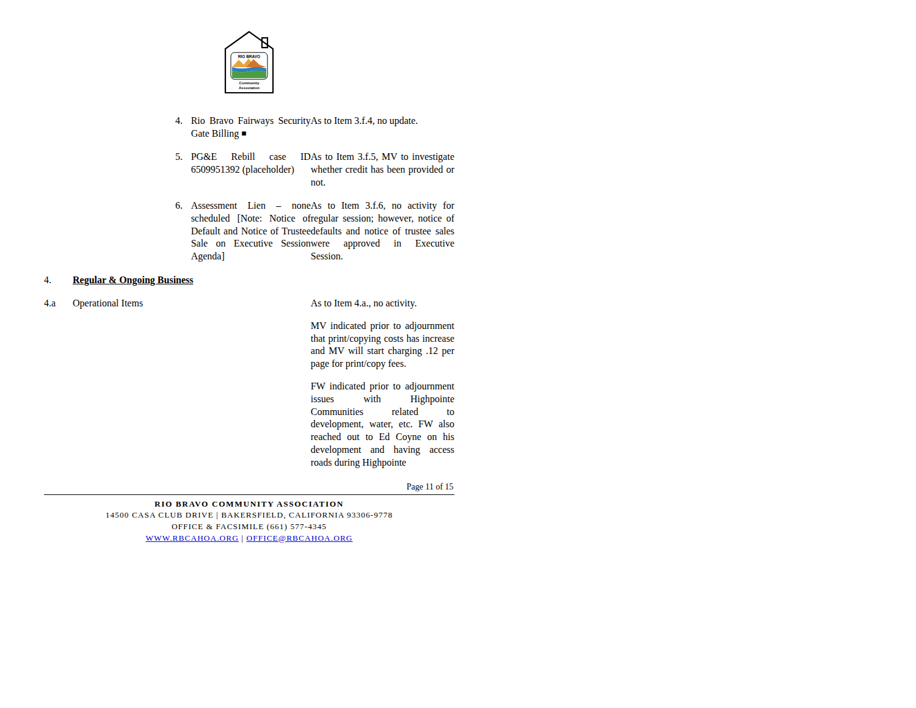RIO BRAVO Community Association
| | | 4. Rio Bravo Fairways Security Gate Billing ■ | As to Item 3.f.4, no update. |
| | | 5. PG&E Rebill case ID 6509951392 (placeholder) | As to Item 3.f.5, MV to investigate whether credit has been provided or not. |
| | | 6. Assessment Lien – none scheduled [Note: Notice of Default and Notice of Trustee Sale on Executive Session Agenda] | As to Item 3.f.6, no activity for regular session; however, notice of defaults and notice of trustee sales were approved in Executive Session. |
| 4. | Regular & Ongoing Business | |
| 4.a | Operational Items | As to Item 4.a., no activity. MV indicated prior to adjournment that print/copying costs has increase and MV will start charging .12 per page for print/copy fees. FW indicated prior to adjournment issues with Highpointe Communities related to development, water, etc. FW also reached out to Ed Coyne on his development and having access roads during Highpointe |
Page 11 of 15
RIO BRAVO COMMUNITY ASSOCIATION
14500 CASA CLUB DRIVE | BAKERSFIELD, CALIFORNIA 93306-9778
OFFICE & FACSIMILE (661) 577-4345
WWW.RBCAHOA.ORG | OFFICE@RBCAHOA.ORG